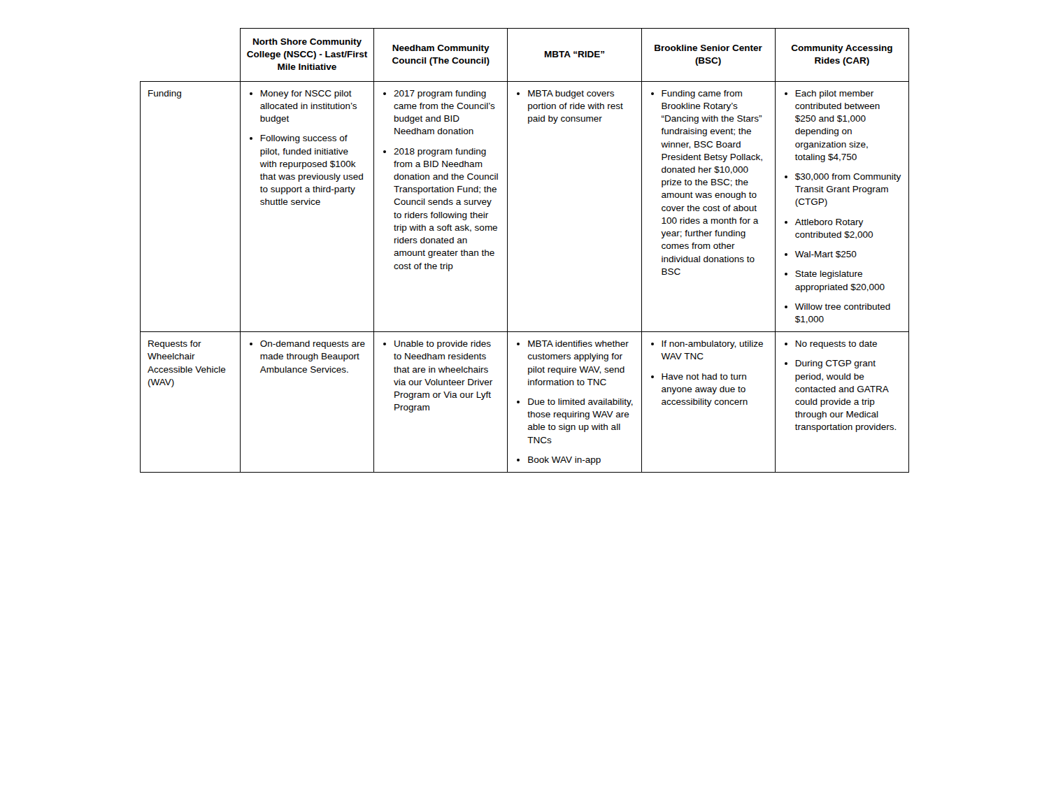| | North Shore Community College (NSCC) - Last/First Mile Initiative | Needham Community Council (The Council) | MBTA “RIDE” | Brookline Senior Center (BSC) | Community Accessing Rides (CAR) |
| --- | --- | --- | --- | --- | --- |
| Funding | Money for NSCC pilot allocated in institution’s budget Following success of pilot, funded initiative with repurposed $100k that was previously used to support a third-party shuttle service | 2017 program funding came from the Council’s budget and BID Needham donation 2018 program funding from a BID Needham donation and the Council Transportation Fund; the Council sends a survey to riders following their trip with a soft ask, some riders donated an amount greater than the cost of the trip | MBTA budget covers portion of ride with rest paid by consumer | Funding came from Brookline Rotary’s “Dancing with the Stars” fundraising event; the winner, BSC Board President Betsy Pollack, donated her $10,000 prize to the BSC; the amount was enough to cover the cost of about 100 rides a month for a year; further funding comes from other individual donations to BSC | Each pilot member contributed between $250 and $1,000 depending on organization size, totaling $4,750 $30,000 from Community Transit Grant Program (CTGP) Attleboro Rotary contributed $2,000 Wal-Mart $250 State legislature appropriated $20,000 Willow tree contributed $1,000 |
| Requests for Wheelchair Accessible Vehicle (WAV) | On-demand requests are made through Beauport Ambulance Services. | Unable to provide rides to Needham residents that are in wheelchairs via our Volunteer Driver Program or Via our Lyft Program | MBTA identifies whether customers applying for pilot require WAV, send information to TNC Due to limited availability, those requiring WAV are able to sign up with all TNCs Book WAV in-app | If non-ambulatory, utilize WAV TNC Have not had to turn anyone away due to accessibility concern | No requests to date During CTGP grant period, would be contacted and GATRA could provide a trip through our Medical transportation providers. |